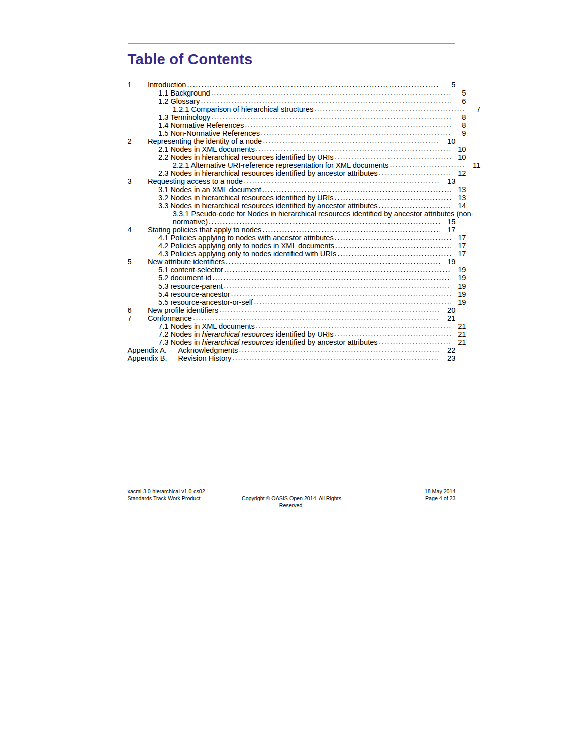Table of Contents
1
Introduction ........................................................................................................................................... 5
1.1 Background ............................................................................................................................. 5
1.2 Glossary .................................................................................................................................. 6
1.2.1 Comparison of hierarchical structures ....................................................................................... 7
1.3 Terminology ............................................................................................................................. 8
1.4 Normative References ............................................................................................................. 8
1.5 Non-Normative References ....................................................................................................... 9
2
Representing the identity of a node ................................................................................................. 10
2.1 Nodes in XML documents ......................................................................................................... 10
2.2 Nodes in hierarchical resources identified by URIs ....................................................................... 10
2.2.1 Alternative URI-reference representation for XML documents ............................................... 11
2.3 Nodes in hierarchical resources identified by ancestor attributes .................................................. 12
3
Requesting access to a node ......................................................................................................... 13
3.1 Nodes in an XML document ..................................................................................................... 13
3.2 Nodes in hierarchical resources identified by URIs ....................................................................... 13
3.3 Nodes in hierarchical resources identified by ancestor attributes .................................................. 14
3.3.1 Pseudo-code for Nodes in hierarchical resources identified by ancestor attributes (non-
normative) ................................................................................................................................. 15
4
Stating policies that apply to nodes ................................................................................................ 17
4.1 Policies applying to nodes with ancestor attributes ....................................................................... 17
4.2 Policies applying only to nodes in XML documents ........................................................................ 17
4.3 Policies applying only to nodes identified with URIs ..................................................................... 17
5
New attribute identifiers ................................................................................................................. 19
5.1 content-selector ..................................................................................................................... 19
5.2 document-id ............................................................................................................................ 19
5.3 resource-parent ..................................................................................................................... 19
5.4 resource-ancestor ................................................................................................................. 19
5.5 resource-ancestor-or-self ......................................................................................................... 19
6
New profile identifiers .................................................................................................................... 20
7
Conformance .............................................................................................................................. 21
7.1 Nodes in XML documents ......................................................................................................... 21
7.2 Nodes in hierarchical resources identified by URIs ....................................................................... 21
7.3 Nodes in hierarchical resources identified by ancestor attributes .................................................. 21
Appendix A.
Acknowledgments ......................................................................................................... 22
Appendix B.
Revision History ............................................................................................................. 23
| xacml-3.0-hierarchical-v1.0-cs02 | | 18 May 2014 |
| Standards Track Work Product | Copyright © OASIS Open 2014. All Rights Reserved. | Page 4 of 23 |